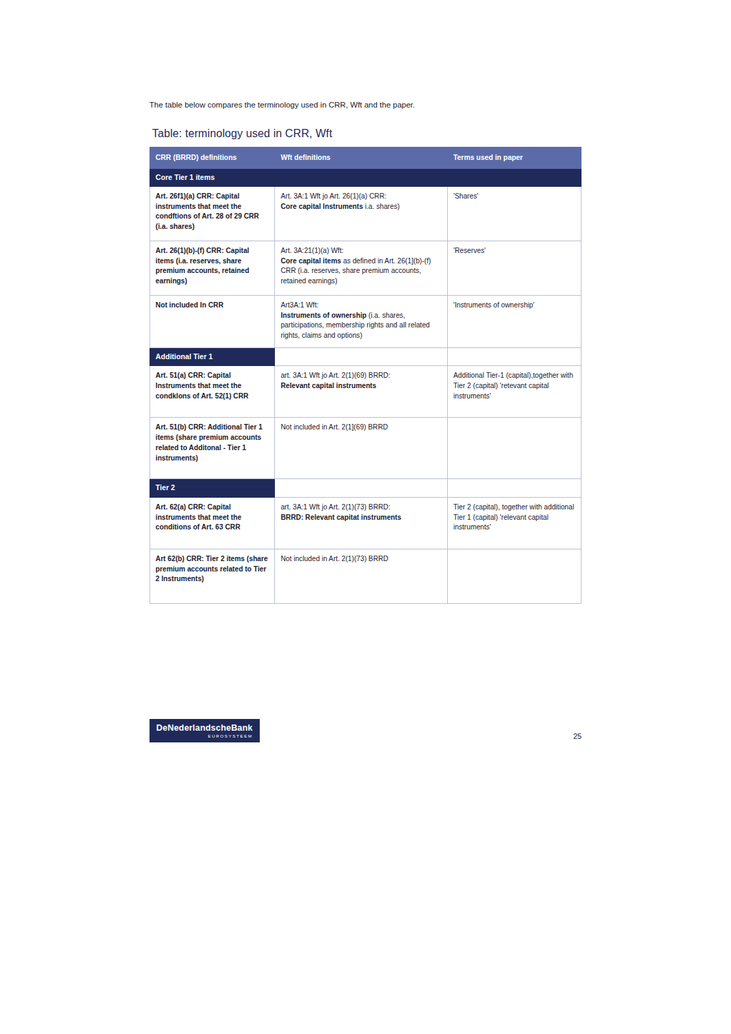The table below compares the terminology used in CRR, Wft and the paper.
Table: terminology used in CRR, Wft
| CRR (BRRD) definitions | Wft definitions | Terms used in paper |
| --- | --- | --- |
| Core Tier 1 items |
| Art. 26f1)(a) CRR: Capital instruments that meet the condftions of Art. 28 of 29 CRR (i.a. shares) | Art. 3A:1 Wft jo Art. 26(1)(a) CRR: Core capital lnstruments i.a. shares) | 'Shares' |
| Art. 26(1)(b)-(f) CRR: Capital items (i.a. reserves, share premium accounts, retained earnings) | Art. 3A:21(1)(a) Wft: Core capital items as defined in Art. 26(1](b)-(f) CRR (i.a. reserves, share premium accounts, retained earnings) | 'Reserves' |
| Not included In CRR | Art3A:1 Wft: Instruments of ownership (i.a. shares, participations, membership rights and all related rights, claims and options) | 'Instruments of ownership' |
| Additional Tier 1 | | |
| Art. 51(a) CRR: Capital Instruments that meet the condklons of Art. 52(1) CRR | art. 3A:1 Wft jo Art. 2(1)(69) BRRD: Relevant capital instruments | Additional Tier-1 (capital),together with Tier 2 (capital) 'retevant capital instruments' |
| Art. 51(b) CRR: Additional Tier 1 items (share premium accounts related to Additonal - Tier 1 instruments) | Not included in Art. 2(1](69) BRRD | |
| Tier 2 | | |
| Art. 62(a) CRR: Capital instruments that meet the conditions of Art. 63 CRR | art. 3A:1 Wft jo Art. 2(1)(73) BRRD: BRRD: Relevant capitat instruments | Tier 2 (capital), together with additional Tier 1 (capital) 'relevant capital instruments' |
| Art 62(b) CRR: Tier 2 items (share premium accounts related to Tier 2 lnstruments) | Not included in Art. 2(1)(73) BRRD | |
DeNederlandscheBank
EUROSYSTEEM
25